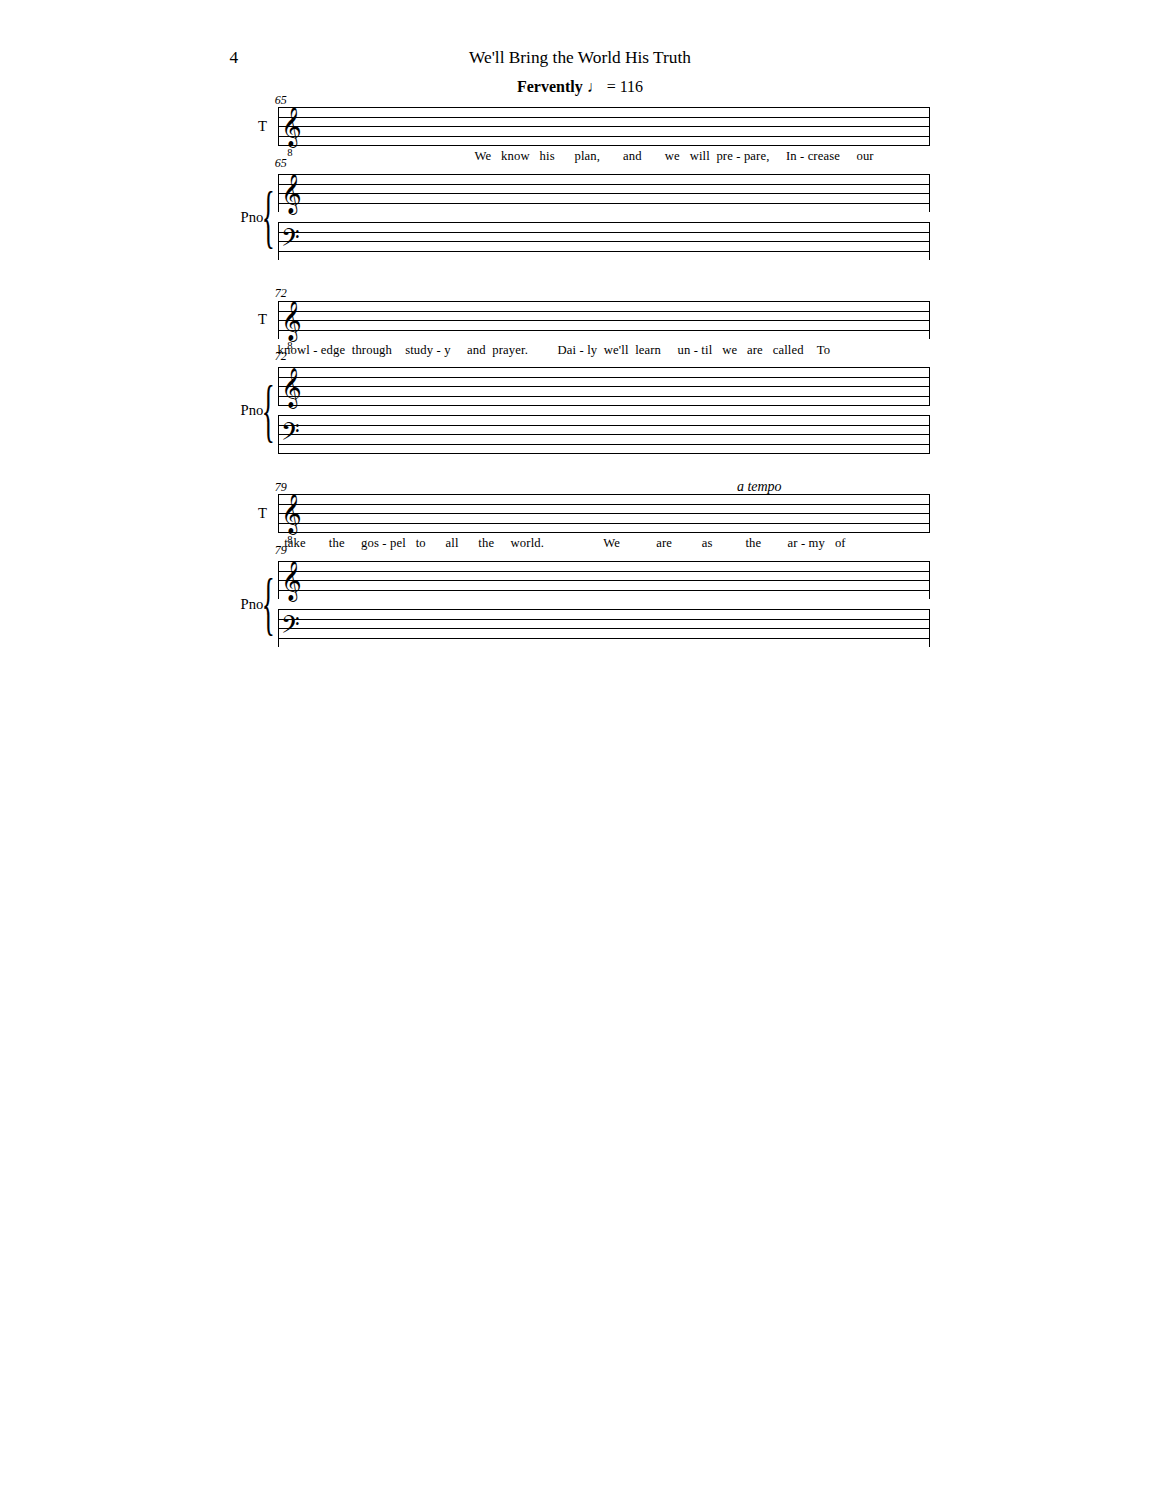4
We'll Bring the World His Truth
Fervently ♩ = 116
65
T
𝄞
8
We know his plan, and we will pre - pare, In - crease our
65
Pno. {
𝄞
𝄢
72
T
𝄞
8
knowl - edge through study - y and prayer. Dai - ly we'll learn un - til we are called To
72
Pno. {
𝄞
𝄢
79
a tempo
T
𝄞
8
take the gos - pel to all the world. We are as the ar - my of
79
Pno. {
𝄞
𝄢